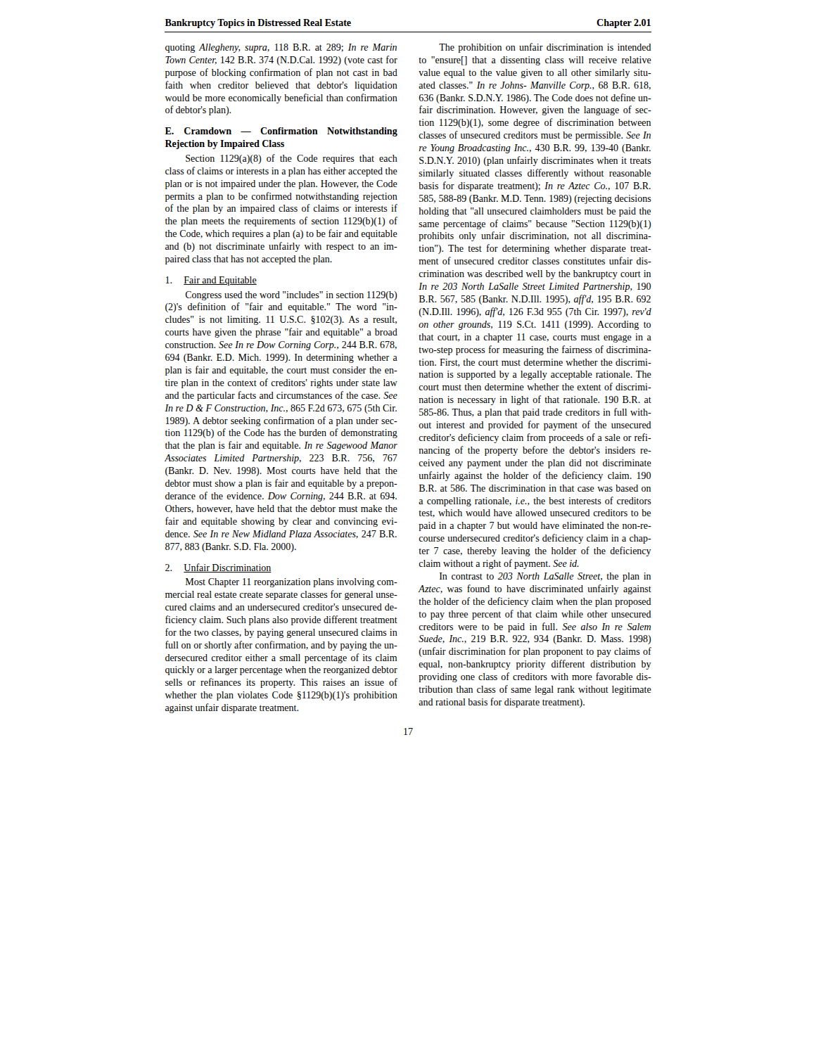Bankruptcy Topics in Distressed Real Estate Chapter 2.01
quoting Allegheny, supra, 118 B.R. at 289; In re Marin Town Center, 142 B.R. 374 (N.D.Cal. 1992) (vote cast for purpose of blocking confirmation of plan not cast in bad faith when creditor believed that debtor's liquidation would be more economically beneficial than confirmation of debtor's plan).
E. Cramdown — Confirmation Notwithstanding Rejection by Impaired Class
Section 1129(a)(8) of the Code requires that each class of claims or interests in a plan has either accepted the plan or is not impaired under the plan. However, the Code permits a plan to be confirmed notwithstanding rejection of the plan by an impaired class of claims or interests if the plan meets the requirements of section 1129(b)(1) of the Code, which requires a plan (a) to be fair and equitable and (b) not discriminate unfairly with respect to an impaired class that has not accepted the plan.
1. Fair and Equitable
Congress used the word "includes" in section 1129(b)(2)'s definition of "fair and equitable." The word "includes" is not limiting. 11 U.S.C. §102(3). As a result, courts have given the phrase "fair and equitable" a broad construction. See In re Dow Corning Corp., 244 B.R. 678, 694 (Bankr. E.D. Mich. 1999). In determining whether a plan is fair and equitable, the court must consider the entire plan in the context of creditors' rights under state law and the particular facts and circumstances of the case. See In re D & F Construction, Inc., 865 F.2d 673, 675 (5th Cir. 1989). A debtor seeking confirmation of a plan under section 1129(b) of the Code has the burden of demonstrating that the plan is fair and equitable. In re Sagewood Manor Associates Limited Partnership, 223 B.R. 756, 767 (Bankr. D. Nev. 1998). Most courts have held that the debtor must show a plan is fair and equitable by a preponderance of the evidence. Dow Corning, 244 B.R. at 694. Others, however, have held that the debtor must make the fair and equitable showing by clear and convincing evidence. See In re New Midland Plaza Associates, 247 B.R. 877, 883 (Bankr. S.D. Fla. 2000).
2. Unfair Discrimination
Most Chapter 11 reorganization plans involving commercial real estate create separate classes for general unsecured claims and an undersecured creditor's unsecured deficiency claim. Such plans also provide different treatment for the two classes, by paying general unsecured claims in full on or shortly after confirmation, and by paying the undersecured creditor either a small percentage of its claim quickly or a larger percentage when the reorganized debtor sells or refinances its property. This raises an issue of whether the plan violates Code §1129(b)(1)'s prohibition against unfair disparate treatment.
The prohibition on unfair discrimination is intended to "ensure[] that a dissenting class will receive relative value equal to the value given to all other similarly situated classes." In re Johns- Manville Corp., 68 B.R. 618, 636 (Bankr. S.D.N.Y. 1986). The Code does not define unfair discrimination. However, given the language of section 1129(b)(1), some degree of discrimination between classes of unsecured creditors must be permissible. See In re Young Broadcasting Inc., 430 B.R. 99, 139-40 (Bankr. S.D.N.Y. 2010) (plan unfairly discriminates when it treats similarly situated classes differently without reasonable basis for disparate treatment); In re Aztec Co., 107 B.R. 585, 588-89 (Bankr. M.D. Tenn. 1989) (rejecting decisions holding that "all unsecured claimholders must be paid the same percentage of claims" because "Section 1129(b)(1) prohibits only unfair discrimination, not all discrimination"). The test for determining whether disparate treatment of unsecured creditor classes constitutes unfair discrimination was described well by the bankruptcy court in In re 203 North LaSalle Street Limited Partnership, 190 B.R. 567, 585 (Bankr. N.D.Ill. 1995), aff'd, 195 B.R. 692 (N.D.Ill. 1996), aff'd, 126 F.3d 955 (7th Cir. 1997), rev'd on other grounds, 119 S.Ct. 1411 (1999). According to that court, in a chapter 11 case, courts must engage in a two-step process for measuring the fairness of discrimination. First, the court must determine whether the discrimination is supported by a legally acceptable rationale. The court must then determine whether the extent of discrimination is necessary in light of that rationale. 190 B.R. at 585-86. Thus, a plan that paid trade creditors in full without interest and provided for payment of the unsecured creditor's deficiency claim from proceeds of a sale or refinancing of the property before the debtor's insiders received any payment under the plan did not discriminate unfairly against the holder of the deficiency claim. 190 B.R. at 586. The discrimination in that case was based on a compelling rationale, i.e., the best interests of creditors test, which would have allowed unsecured creditors to be paid in a chapter 7 but would have eliminated the non-recourse undersecured creditor's deficiency claim in a chapter 7 case, thereby leaving the holder of the deficiency claim without a right of payment. See id.
In contrast to 203 North LaSalle Street, the plan in Aztec, was found to have discriminated unfairly against the holder of the deficiency claim when the plan proposed to pay three percent of that claim while other unsecured creditors were to be paid in full. See also In re Salem Suede, Inc., 219 B.R. 922, 934 (Bankr. D. Mass. 1998) (unfair discrimination for plan proponent to pay claims of equal, non-bankruptcy priority different distribution by providing one class of creditors with more favorable distribution than class of same legal rank without legitimate and rational basis for disparate treatment).
17